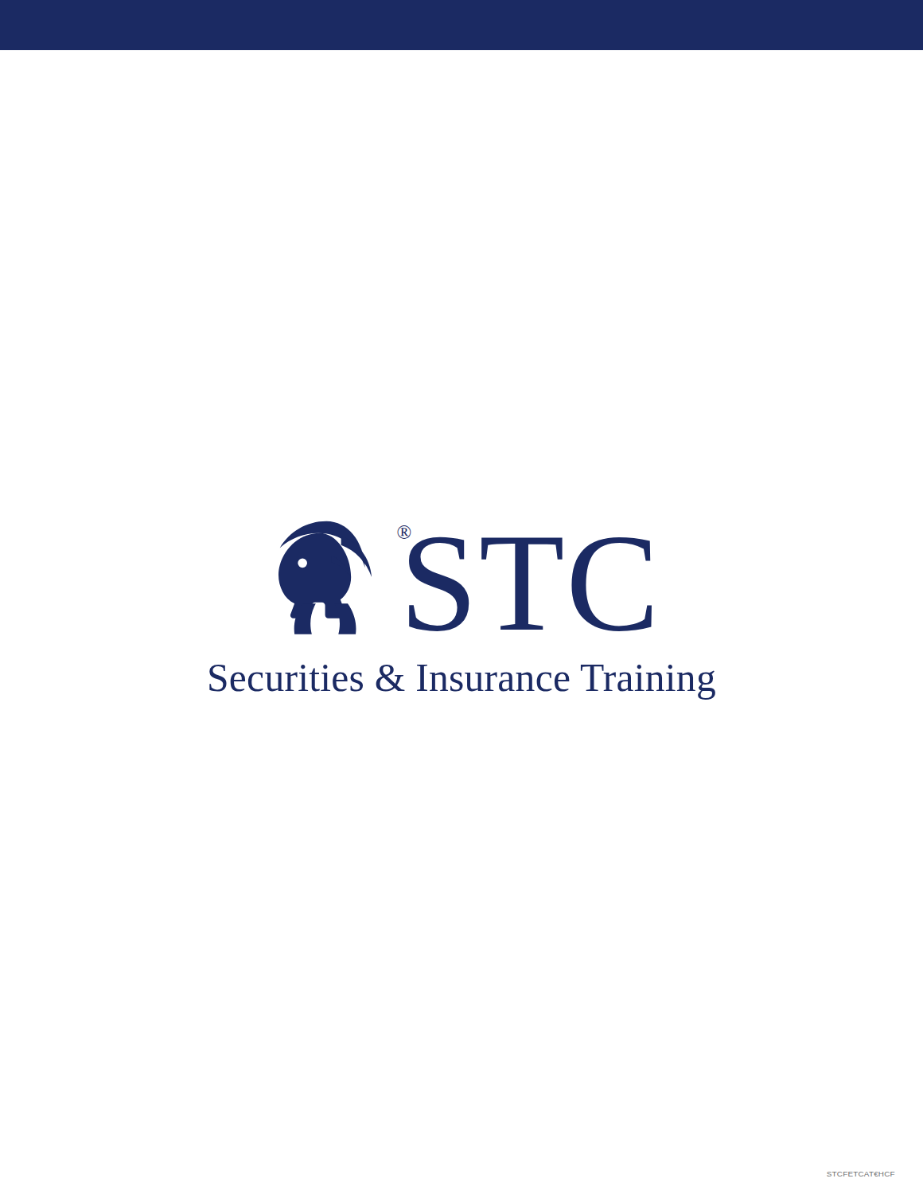®STC
Securities & Insurance Training
STCFETCAT€HCF